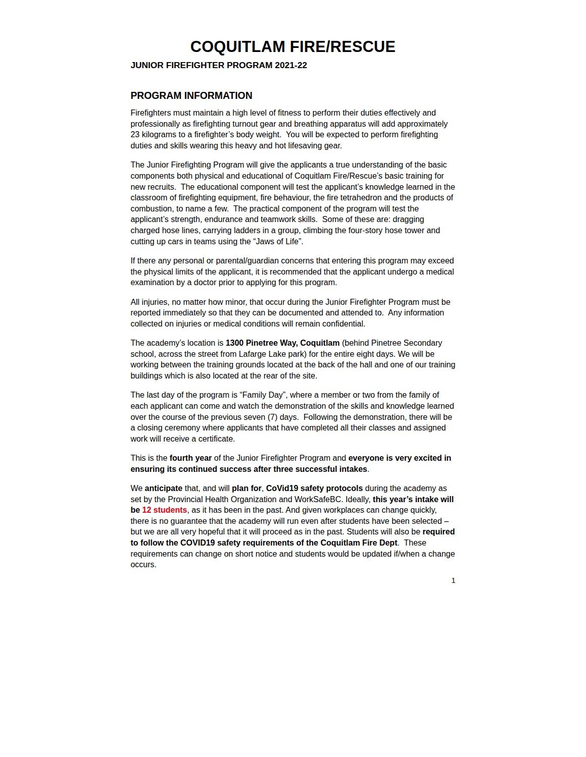COQUITLAM FIRE/RESCUE
JUNIOR FIREFIGHTER PROGRAM 2021-22
PROGRAM INFORMATION
Firefighters must maintain a high level of fitness to perform their duties effectively and professionally as firefighting turnout gear and breathing apparatus will add approximately 23 kilograms to a firefighter’s body weight. You will be expected to perform firefighting duties and skills wearing this heavy and hot lifesaving gear.
The Junior Firefighting Program will give the applicants a true understanding of the basic components both physical and educational of Coquitlam Fire/Rescue’s basic training for new recruits. The educational component will test the applicant’s knowledge learned in the classroom of firefighting equipment, fire behaviour, the fire tetrahedron and the products of combustion, to name a few. The practical component of the program will test the applicant’s strength, endurance and teamwork skills. Some of these are: dragging charged hose lines, carrying ladders in a group, climbing the four-story hose tower and cutting up cars in teams using the “Jaws of Life”.
If there any personal or parental/guardian concerns that entering this program may exceed the physical limits of the applicant, it is recommended that the applicant undergo a medical examination by a doctor prior to applying for this program.
All injuries, no matter how minor, that occur during the Junior Firefighter Program must be reported immediately so that they can be documented and attended to. Any information collected on injuries or medical conditions will remain confidential.
The academy’s location is 1300 Pinetree Way, Coquitlam (behind Pinetree Secondary school, across the street from Lafarge Lake park) for the entire eight days. We will be working between the training grounds located at the back of the hall and one of our training buildings which is also located at the rear of the site.
The last day of the program is “Family Day”, where a member or two from the family of each applicant can come and watch the demonstration of the skills and knowledge learned over the course of the previous seven (7) days. Following the demonstration, there will be a closing ceremony where applicants that have completed all their classes and assigned work will receive a certificate.
This is the fourth year of the Junior Firefighter Program and everyone is very excited in ensuring its continued success after three successful intakes.
We anticipate that, and will plan for, CoVid19 safety protocols during the academy as set by the Provincial Health Organization and WorkSafeBC. Ideally, this year’s intake will be 12 students, as it has been in the past. And given workplaces can change quickly, there is no guarantee that the academy will run even after students have been selected – but we are all very hopeful that it will proceed as in the past. Students will also be required to follow the COVID19 safety requirements of the Coquitlam Fire Dept. These requirements can change on short notice and students would be updated if/when a change occurs.
1